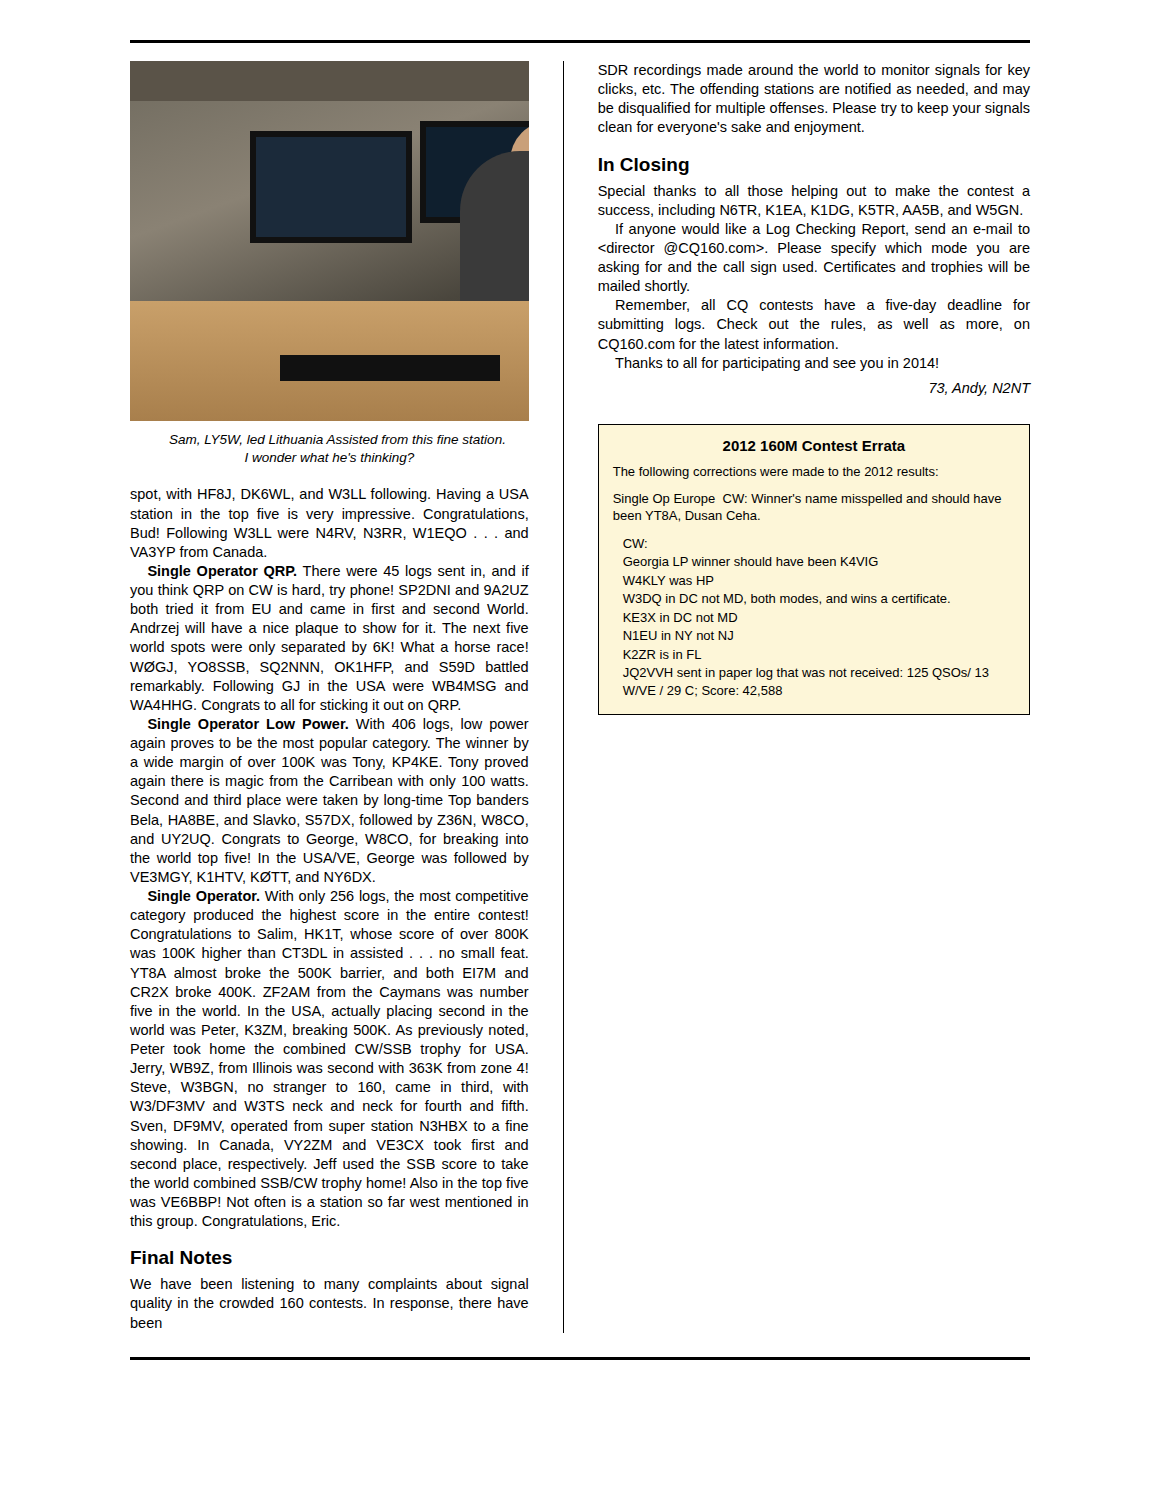Sam, LY5W, led Lithuania Assisted from this fine station.
I wonder what he's thinking?
spot, with HF8J, DK6WL, and W3LL following. Having a USA station in the top five is very impressive. Congratulations, Bud! Following W3LL were N4RV, N3RR, W1EQO . . . and VA3YP from Canada.
Single Operator QRP. There were 45 logs sent in, and if you think QRP on CW is hard, try phone! SP2DNI and 9A2UZ both tried it from EU and came in first and second World. Andrzej will have a nice plaque to show for it. The next five world spots were only separated by 6K! What a horse race! WØGJ, YO8SSB, SQ2NNN, OK1HFP, and S59D battled remarkably. Following GJ in the USA were WB4MSG and WA4HHG. Congrats to all for sticking it out on QRP.
Single Operator Low Power. With 406 logs, low power again proves to be the most popular category. The winner by a wide margin of over 100K was Tony, KP4KE. Tony proved again there is magic from the Carribean with only 100 watts. Second and third place were taken by long-time Top banders Bela, HA8BE, and Slavko, S57DX, followed by Z36N, W8CO, and UY2UQ. Congrats to George, W8CO, for breaking into the world top five! In the USA/VE, George was followed by VE3MGY, K1HTV, KØTT, and NY6DX.
Single Operator. With only 256 logs, the most competitive category produced the highest score in the entire contest! Congratulations to Salim, HK1T, whose score of over 800K was 100K higher than CT3DL in assisted . . . no small feat. YT8A almost broke the 500K barrier, and both EI7M and CR2X broke 400K. ZF2AM from the Caymans was number five in the world. In the USA, actually placing second in the world was Peter, K3ZM, breaking 500K. As previously noted, Peter took home the combined CW/SSB trophy for USA. Jerry, WB9Z, from Illinois was second with 363K from zone 4! Steve, W3BGN, no stranger to 160, came in third, with W3/DF3MV and W3TS neck and neck for fourth and fifth. Sven, DF9MV, operated from super station N3HBX to a fine showing. In Canada, VY2ZM and VE3CX took first and second place, respectively. Jeff used the SSB score to take the world combined SSB/CW trophy home! Also in the top five was VE6BBP! Not often is a station so far west mentioned in this group. Congratulations, Eric.
Final Notes
We have been listening to many complaints about signal quality in the crowded 160 contests. In response, there have been
SDR recordings made around the world to monitor signals for key clicks, etc. The offending stations are notified as needed, and may be disqualified for multiple offenses. Please try to keep your signals clean for everyone's sake and enjoyment.
In Closing
Special thanks to all those helping out to make the contest a success, including N6TR, K1EA, K1DG, K5TR, AA5B, and W5GN.
If anyone would like a Log Checking Report, send an e-mail to <director @CQ160.com>. Please specify which mode you are asking for and the call sign used. Certificates and trophies will be mailed shortly.
Remember, all CQ contests have a five-day deadline for submitting logs. Check out the rules, as well as more, on CQ160.com for the latest information.
Thanks to all for participating and see you in 2014!
73, Andy, N2NT
2012 160M Contest Errata
The following corrections were made to the 2012 results:
Single Op Europe CW: Winner's name misspelled and should have been YT8A, Dusan Ceha.
CW:
Georgia LP winner should have been K4VIG
W4KLY was HP
W3DQ in DC not MD, both modes, and wins a certificate.
KE3X in DC not MD
N1EU in NY not NJ
K2ZR is in FL
JQ2VVH sent in paper log that was not received: 125 QSOs/ 13 W/VE / 29 C; Score: 42,588